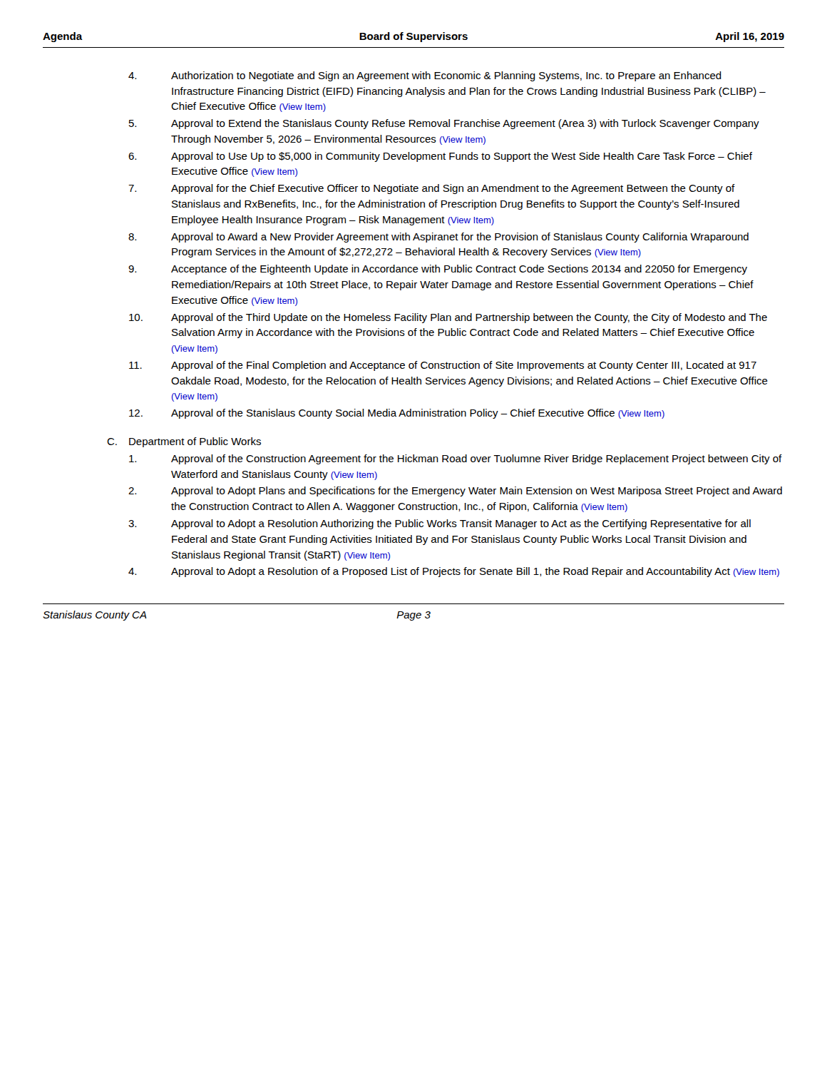Agenda
Board of Supervisors
April 16, 2019
4.
Authorization to Negotiate and Sign an Agreement with Economic & Planning Systems, Inc. to Prepare an Enhanced Infrastructure Financing District (EIFD) Financing Analysis and Plan for the Crows Landing Industrial Business Park (CLIBP) – Chief Executive Office (View Item)
5.
Approval to Extend the Stanislaus County Refuse Removal Franchise Agreement (Area 3) with Turlock Scavenger Company Through November 5, 2026 – Environmental Resources (View Item)
6.
Approval to Use Up to $5,000 in Community Development Funds to Support the West Side Health Care Task Force – Chief Executive Office (View Item)
7.
Approval for the Chief Executive Officer to Negotiate and Sign an Amendment to the Agreement Between the County of Stanislaus and RxBenefits, Inc., for the Administration of Prescription Drug Benefits to Support the County’s Self-Insured Employee Health Insurance Program – Risk Management (View Item)
8.
Approval to Award a New Provider Agreement with Aspiranet for the Provision of Stanislaus County California Wraparound Program Services in the Amount of $2,272,272 – Behavioral Health & Recovery Services (View Item)
9.
Acceptance of the Eighteenth Update in Accordance with Public Contract Code Sections 20134 and 22050 for Emergency Remediation/Repairs at 10th Street Place, to Repair Water Damage and Restore Essential Government Operations – Chief Executive Office (View Item)
10.
Approval of the Third Update on the Homeless Facility Plan and Partnership between the County, the City of Modesto and The Salvation Army in Accordance with the Provisions of the Public Contract Code and Related Matters – Chief Executive Office (View Item)
11.
Approval of the Final Completion and Acceptance of Construction of Site Improvements at County Center III, Located at 917 Oakdale Road, Modesto, for the Relocation of Health Services Agency Divisions; and Related Actions – Chief Executive Office (View Item)
12.
Approval of the Stanislaus County Social Media Administration Policy – Chief Executive Office (View Item)
C.
Department of Public Works
1.
Approval of the Construction Agreement for the Hickman Road over Tuolumne River Bridge Replacement Project between City of Waterford and Stanislaus County (View Item)
2.
Approval to Adopt Plans and Specifications for the Emergency Water Main Extension on West Mariposa Street Project and Award the Construction Contract to Allen A. Waggoner Construction, Inc., of Ripon, California (View Item)
3.
Approval to Adopt a Resolution Authorizing the Public Works Transit Manager to Act as the Certifying Representative for all Federal and State Grant Funding Activities Initiated By and For Stanislaus County Public Works Local Transit Division and Stanislaus Regional Transit (StaRT) (View Item)
4.
Approval to Adopt a Resolution of a Proposed List of Projects for Senate Bill 1, the Road Repair and Accountability Act (View Item)
Stanislaus County CA
Page 3